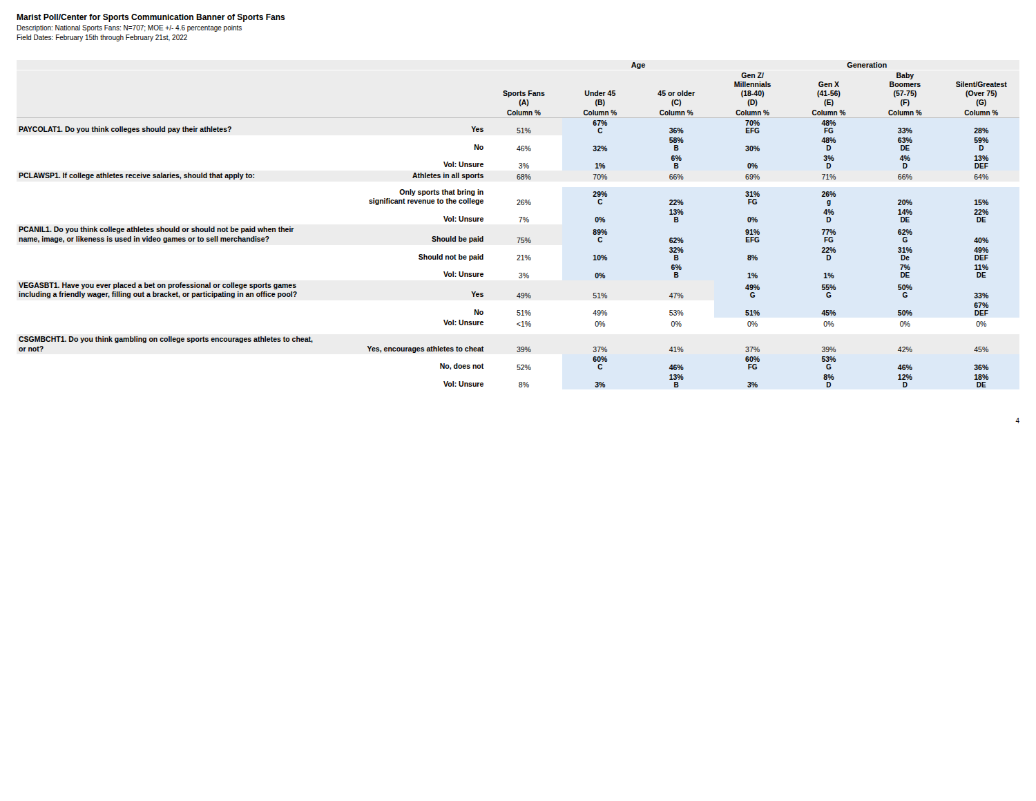Marist Poll/Center for Sports Communication Banner of Sports Fans
Description: National Sports Fans: N=707; MOE +/- 4.6 percentage points
Field Dates: February 15th through February 21st, 2022
| | | | Age | Generation |
| --- | --- | --- | --- | --- |
| | | Sports Fans (A) | Under 45 (B) | 45 or older (C) | Gen Z/ Millennials (18-40) (D) | Gen X (41-56) (E) | Baby Boomers (57-75) (F) | Silent/Greatest (Over 75) (G) |
| | | Column % | Column % | Column % | Column % | Column % | Column % | Column % |
| PAYCOLAT1. Do you think colleges should pay their athletes? | Yes | 51% | 67% C | 36% | 70% EFG | 48% FG | 33% | 28% |
| | No | 46% | 32% | 58% B | 30% | 48% D | 63% DE | 59% D |
| | Vol: Unsure | 3% | 1% | 6% B | 0% | 3% D | 4% D | 13% DEF |
| PCLAWSP1. If college athletes receive salaries, should that apply to: | Athletes in all sports | 68% | 70% | 66% | 69% | 71% | 66% | 64% |
| | Only sports that bring in significant revenue to the college | 26% | 29% C | 22% | 31% FG | 26% g | 20% | 15% |
| | Vol: Unsure | 7% | 0% | 13% B | 0% | 4% D | 14% DE | 22% DE |
| PCANIL1. Do you think college athletes should or should not be paid when their name, image, or likeness is used in video games or to sell merchandise? | Should be paid | 75% | 89% C | 62% | 91% EFG | 77% FG | 62% G | 40% |
| | Should not be paid | 21% | 10% | 32% B | 8% | 22% D | 31% De | 49% DEF |
| | Vol: Unsure | 3% | 0% | 6% B | 1% | 1% | 7% DE | 11% DE |
| VEGASBT1. Have you ever placed a bet on professional or college sports games including a friendly wager, filling out a bracket, or participating in an office pool? | Yes | 49% | 51% | 47% | 49% G | 55% G | 50% G | 33% |
| | No | 51% | 49% | 53% | 51% | 45% | 50% | 67% DEF |
| | Vol: Unsure | <1% | 0% | 0% | 0% | 0% | 0% | 0% |
| CSGMBCHT1. Do you think gambling on college sports encourages athletes to cheat, or not? | Yes, encourages athletes to cheat | 39% | 37% | 41% | 37% | 39% | 42% | 45% |
| | No, does not | 52% | 60% C | 46% | 60% FG | 53% G | 46% | 36% |
| | Vol: Unsure | 8% | 3% | 13% B | 3% | 8% D | 12% D | 18% DE |
4